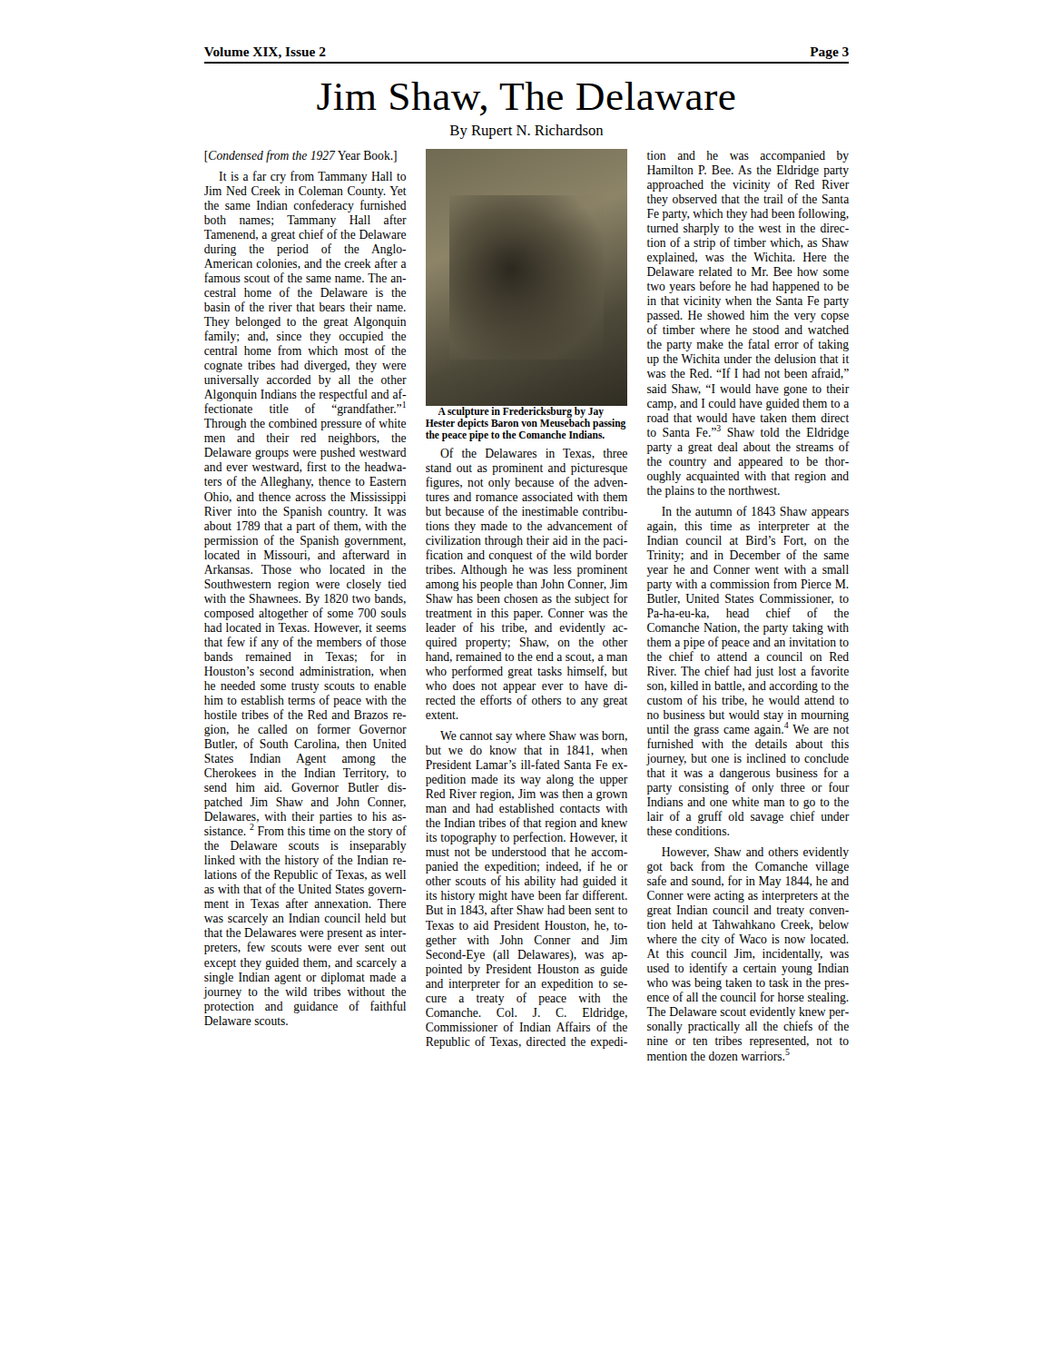Volume XIX, Issue 2 Page 3
Jim Shaw, The Delaware
By Rupert N. Richardson
[Condensed from the 1927 Year Book.]
It is a far cry from Tammany Hall to Jim Ned Creek in Coleman County. Yet the same Indian confederacy furnished both names; Tammany Hall after Tamenend, a great chief of the Delaware during the period of the Anglo-American colonies, and the creek after a famous scout of the same name. The ancestral home of the Delaware is the basin of the river that bears their name. They belonged to the great Algonquin family; and, since they occupied the central home from which most of the cognate tribes had diverged, they were universally accorded by all the other Algonquin Indians the respectful and affectionate title of “grandfather.”1 Through the combined pressure of white men and their red neighbors, the Delaware groups were pushed westward and ever westward, first to the headwaters of the Alleghany, thence to Eastern Ohio, and thence across the Mississippi River into the Spanish country. It was about 1789 that a part of them, with the permission of the Spanish government, located in Missouri, and afterward in Arkansas. Those who located in the Southwestern region were closely tied with the Shawnees. By 1820 two bands, composed altogether of some 700 souls had located in Texas. However, it seems that few if any of the members of those bands remained in Texas; for in Houston’s second administration, when he needed some trusty scouts to enable him to establish terms of peace with the hostile tribes of the Red and Brazos region, he called on former Governor Butler, of South Carolina, then United States Indian Agent among the Cherokees in the Indian Territory, to send him aid. Governor Butler dispatched Jim Shaw and John Conner, Delawares, with their parties to his assistance. 2 From this time on the story of the Delaware scouts is inseparably linked with the history of the Indian relations of the Republic of Texas, as well as with that of the United States government in Texas after annexation. There was scarcely an Indian council held but that the Delawares were present as interpreters, few scouts were ever sent out except they guided them, and scarcely a single Indian agent or diplomat made a journey to the wild tribes without the protection and guidance of faithful Delaware scouts.
A sculpture in Fredericksburg by Jay Hester depicts Baron von Meusebach passing the peace pipe to the Comanche Indians.
Of the Delawares in Texas, three stand out as prominent and picturesque figures, not only because of the adventures and romance associated with them but because of the inestimable contributions they made to the advancement of civilization through their aid in the pacification and conquest of the wild border tribes. Although he was less prominent among his people than John Conner, Jim Shaw has been chosen as the subject for treatment in this paper. Conner was the leader of his tribe, and evidently acquired property; Shaw, on the other hand, remained to the end a scout, a man who performed great tasks himself, but who does not appear ever to have directed the efforts of others to any great extent.
We cannot say where Shaw was born, but we do know that in 1841, when President Lamar’s ill-fated Santa Fe expedition made its way along the upper Red River region, Jim was then a grown man and had established contacts with the Indian tribes of that region and knew its topography to perfection. However, it must not be understood that he accompanied the expedition; indeed, if he or other scouts of his ability had guided it its history might have been far different. But in 1843, after Shaw had been sent to Texas to aid President Houston, he, together with John Conner and Jim Second-Eye (all Delawares), was appointed by President Houston as guide and interpreter for an expedition to secure a treaty of peace with the Comanche. Col. J. C. Eldridge, Commissioner of Indian Affairs of the Republic of Texas, directed the expedition and he was accompanied by Hamilton P. Bee. As the Eldridge party approached the vicinity of Red River they observed that the trail of the Santa Fe party, which they had been following, turned sharply to the west in the direction of a strip of timber which, as Shaw explained, was the Wichita. Here the Delaware related to Mr. Bee how some two years before he had happened to be in that vicinity when the Santa Fe party passed. He showed him the very copse of timber where he stood and watched the party make the fatal error of taking up the Wichita under the delusion that it was the Red. “If I had not been afraid,” said Shaw, “I would have gone to their camp, and I could have guided them to a road that would have taken them direct to Santa Fe.”3 Shaw told the Eldridge party a great deal about the streams of the country and appeared to be thoroughly acquainted with that region and the plains to the northwest.
In the autumn of 1843 Shaw appears again, this time as interpreter at the Indian council at Bird’s Fort, on the Trinity; and in December of the same year he and Conner went with a small party with a commission from Pierce M. Butler, United States Commissioner, to Pa-ha-eu-ka, head chief of the Comanche Nation, the party taking with them a pipe of peace and an invitation to the chief to attend a council on Red River. The chief had just lost a favorite son, killed in battle, and according to the custom of his tribe, he would attend to no business but would stay in mourning until the grass came again.4 We are not furnished with the details about this journey, but one is inclined to conclude that it was a dangerous business for a party consisting of only three or four Indians and one white man to go to the lair of a gruff old savage chief under these conditions.
However, Shaw and others evidently got back from the Comanche village safe and sound, for in May 1844, he and Conner were acting as interpreters at the great Indian council and treaty convention held at Tahwahkano Creek, below where the city of Waco is now located. At this council Jim, incidentally, was used to identify a certain young Indian who was being taken to task in the presence of all the council for horse stealing. The Delaware scout evidently knew personally practically all the chiefs of the nine or ten tribes represented, not to mention the dozen warriors.5